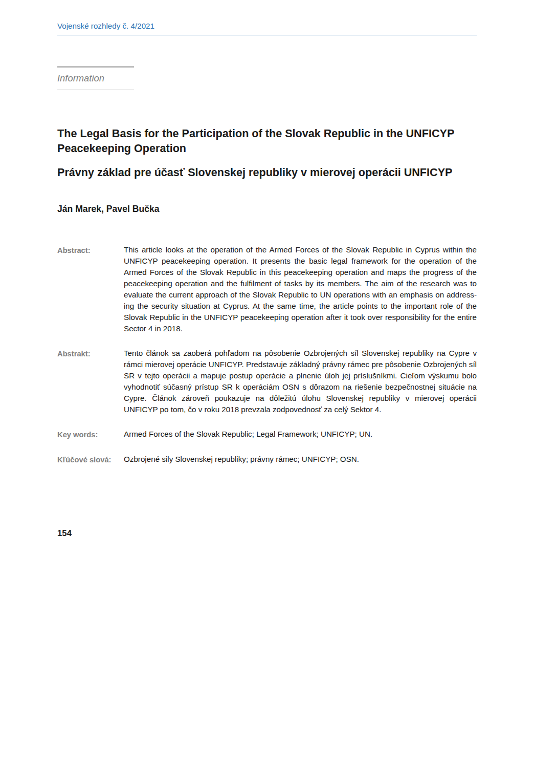Vojenské rozhledy č. 4/2021
Information
The Legal Basis for the Participation of the Slovak Republic in the UNFICYP Peacekeeping Operation
Právny základ pre účasť Slovenskej republiky v mierovej operácii UNFICYP
Ján Marek, Pavel Bučka
Abstract:
This article looks at the operation of the Armed Forces of the Slovak Republic in Cyprus within the UNFICYP peacekeeping operation. It presents the basic legal framework for the operation of the Armed Forces of the Slovak Republic in this peacekeeping operation and maps the progress of the peacekeeping operation and the fulfilment of tasks by its members. The aim of the research was to evaluate the current approach of the Slovak Republic to UN operations with an emphasis on addressing the security situation at Cyprus. At the same time, the article points to the important role of the Slovak Republic in the UNFICYP peacekeeping operation after it took over responsibility for the entire Sector 4 in 2018.
Abstrakt:
Tento článok sa zaoberá pohľadom na pôsobenie Ozbrojených síl Slovenskej republiky na Cypre v rámci mierovej operácie UNFICYP. Predstavuje základný právny rámec pre pôsobenie Ozbrojených síl SR v tejto operácii a mapuje postup operácie a plnenie úloh jej príslušníkmi. Cieľom výskumu bolo vyhodnotiť súčasný prístup SR k operáciám OSN s dôrazom na riešenie bezpečnostnej situácie na Cypre. Článok zároveň poukazuje na dôležitú úlohu Slovenskej republiky v mierovej operácii UNFICYP po tom, čo v roku 2018 prevzala zodpovednosť za celý Sektor 4.
Key words:
Armed Forces of the Slovak Republic; Legal Framework; UNFICYP; UN.
Kľúčové slová:
Ozbrojené sily Slovenskej republiky; právny rámec; UNFICYP; OSN.
154